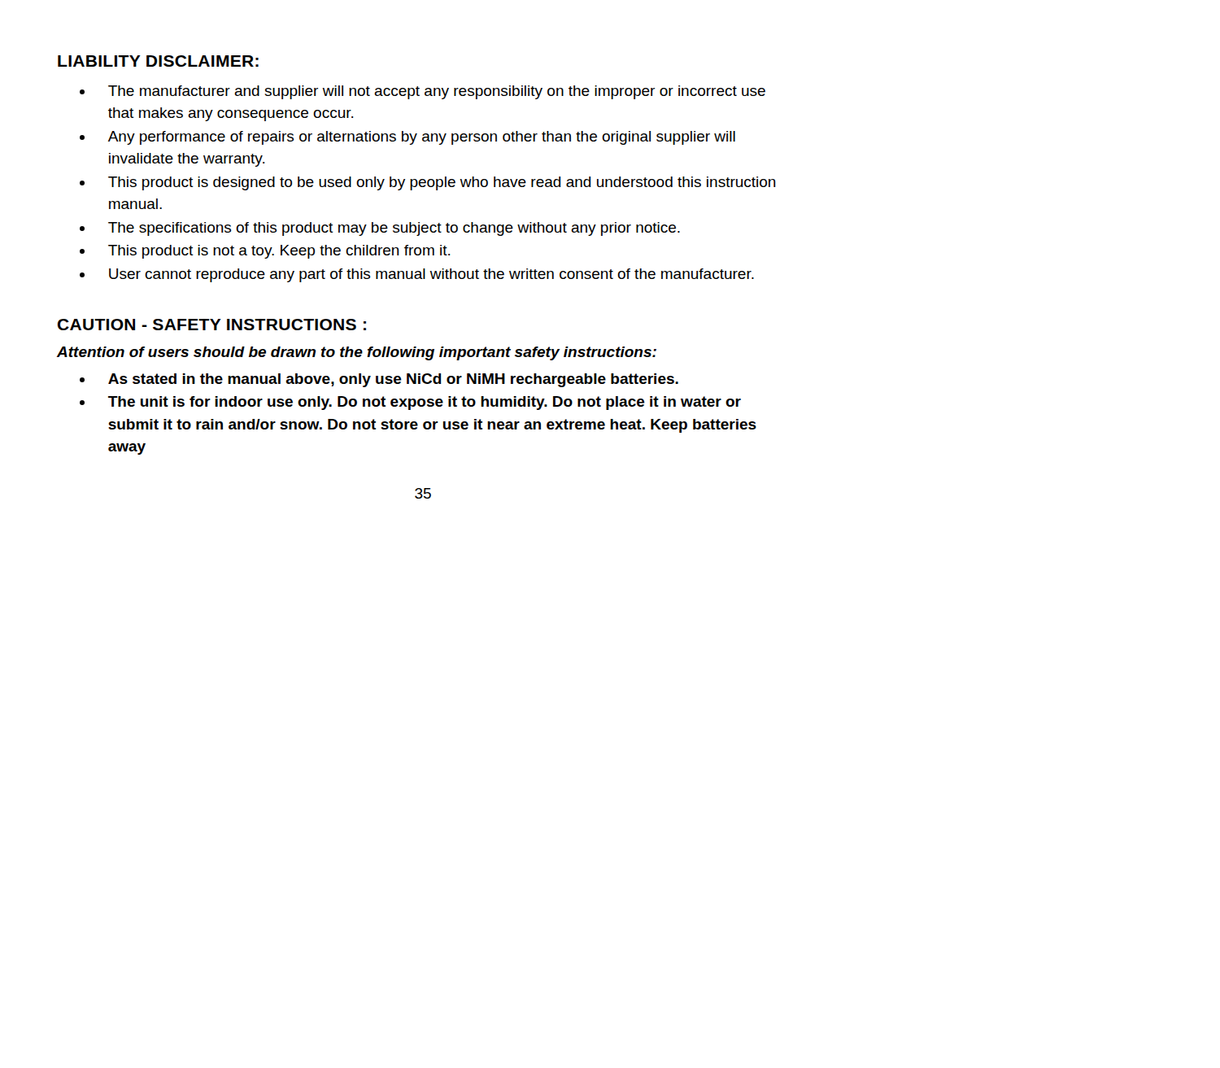LIABILITY DISCLAIMER:
The manufacturer and supplier will not accept any responsibility on the improper or incorrect use that makes any consequence occur.
Any performance of repairs or alternations by any person other than the original supplier will invalidate the warranty.
This product is designed to be used only by people who have read and understood this instruction manual.
The specifications of this product may be subject to change without any prior notice.
This product is not a toy. Keep the children from it.
User cannot reproduce any part of this manual without the written consent of the manufacturer.
CAUTION - SAFETY INSTRUCTIONS :
Attention of users should be drawn to the following important safety instructions:
As stated in the manual above, only use NiCd or NiMH rechargeable batteries.
The unit is for indoor use only. Do not expose it to humidity. Do not place it in water or submit it to rain and/or snow. Do not store or use it near an extreme heat. Keep batteries away
35